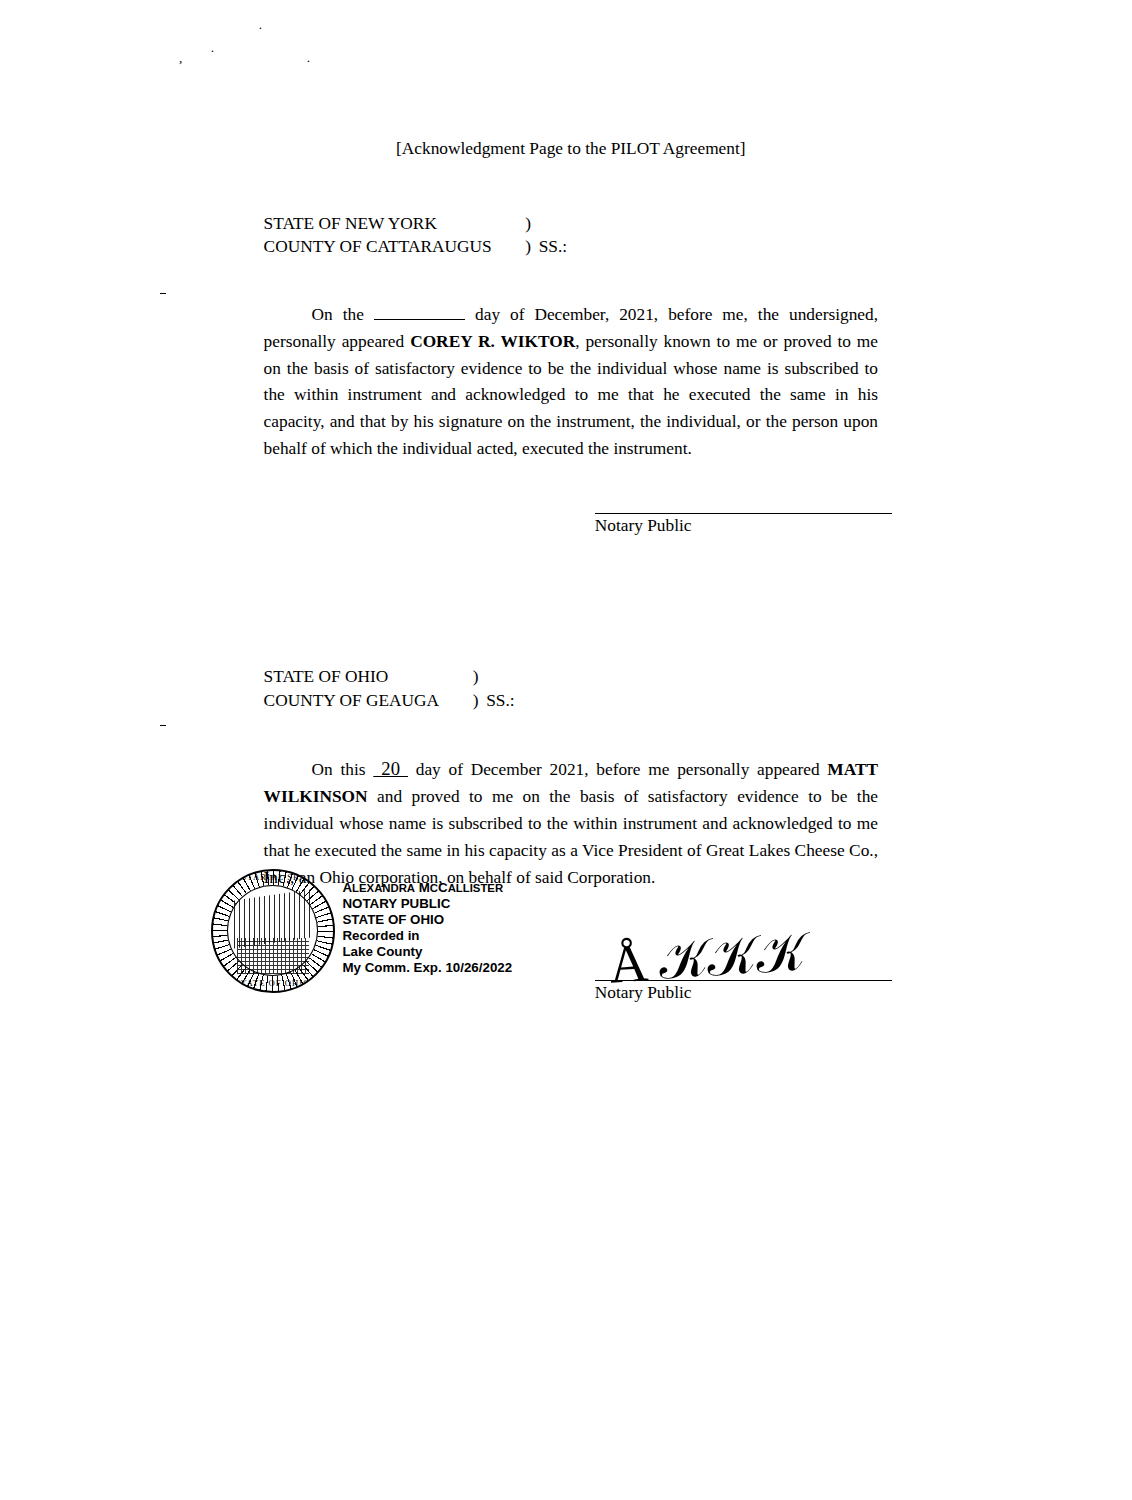.
.
,
.
[Acknowledgment Page to the PILOT Agreement]
| STATE OF NEW YORK | ) | |
| COUNTY OF CATTARAUGUS | ) | SS.: |
On the day of December, 2021, before me, the undersigned, personally appeared COREY R. WIKTOR, personally known to me or proved to me on the basis of satisfactory evidence to be the individual whose name is subscribed to the within instrument and acknowledged to me that he executed the same in his capacity, and that by his signature on the instrument, the individual, or the person upon behalf of which the individual acted, executed the instrument.
Notary Public
| STATE OF OHIO | ) | |
| COUNTY OF GEAUGA | ) | SS.: |
On this 20 day of December 2021, before me personally appeared MATT WILKINSON and proved to me on the basis of satisfactory evidence to be the individual whose name is subscribed to the within instrument and acknowledged to me that he executed the same in his capacity as a Vice President of Great Lakes Cheese Co., Inc., an Ohio corporation, on behalf of said Corporation.
Å 𝒦𝒦𝒦
Notary Public
NOTARIAL SEAL
STATE OF OHIO
ALEXANDRA MCCALLISTER
NOTARY PUBLIC
STATE OF OHIO
Recorded in
Lake County
My Comm. Exp. 10/26/2022